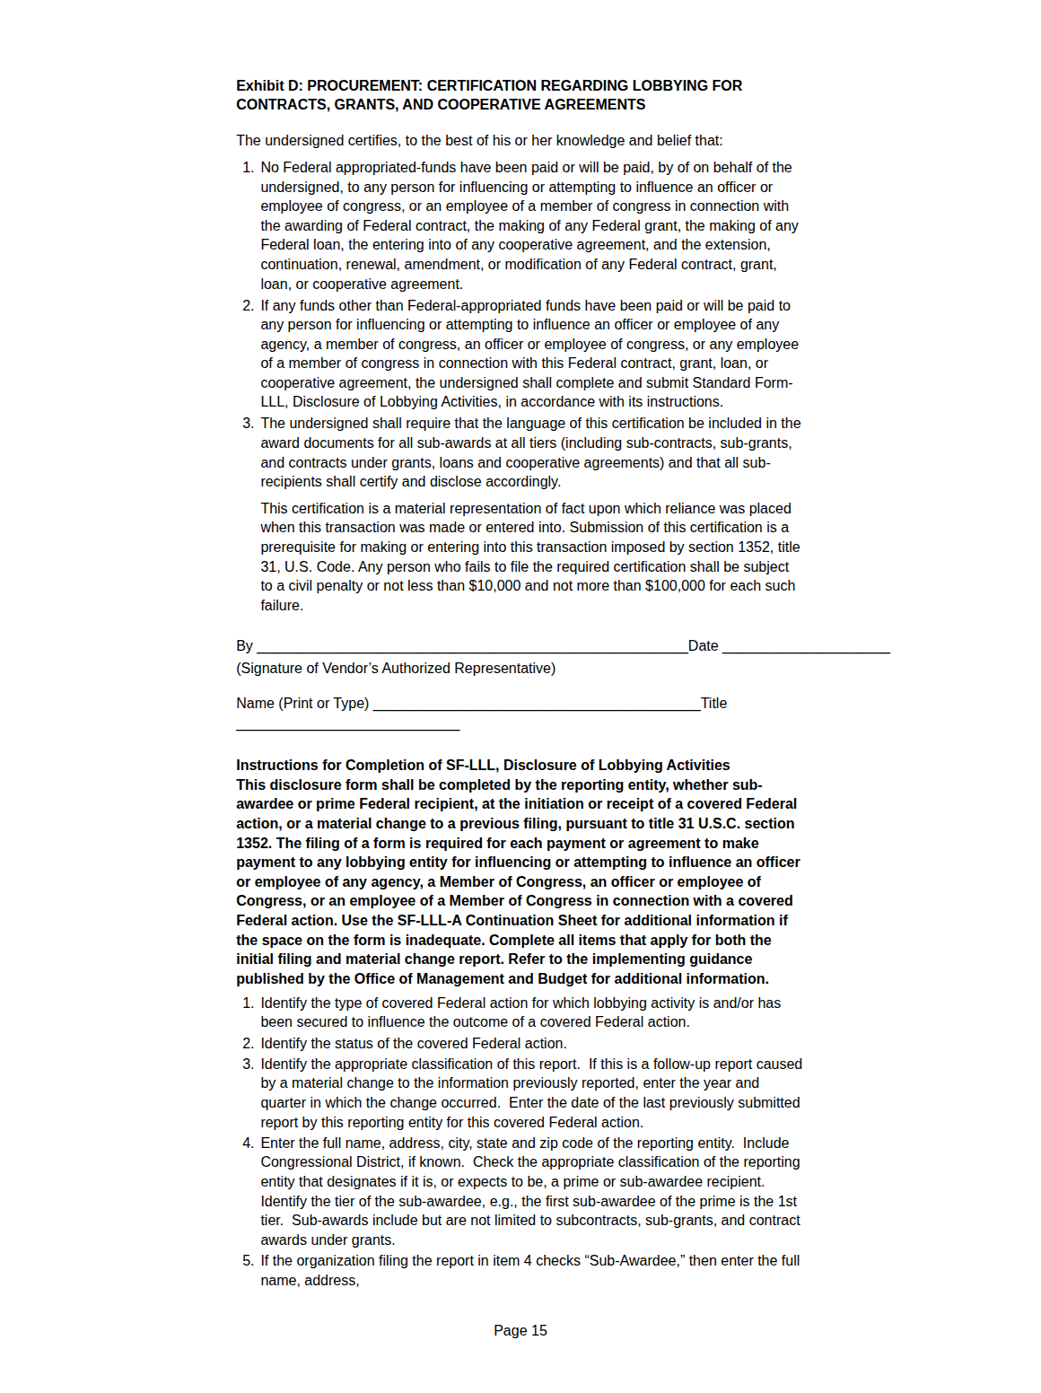Exhibit D: PROCUREMENT: CERTIFICATION REGARDING LOBBYING FOR CONTRACTS, GRANTS, AND COOPERATIVE AGREEMENTS
The undersigned certifies, to the best of his or her knowledge and belief that:
No Federal appropriated-funds have been paid or will be paid, by of on behalf of the undersigned, to any person for influencing or attempting to influence an officer or employee of congress, or an employee of a member of congress in connection with the awarding of Federal contract, the making of any Federal grant, the making of any Federal loan, the entering into of any cooperative agreement, and the extension, continuation, renewal, amendment, or modification of any Federal contract, grant, loan, or cooperative agreement.
If any funds other than Federal-appropriated funds have been paid or will be paid to any person for influencing or attempting to influence an officer or employee of any agency, a member of congress, an officer or employee of congress, or any employee of a member of congress in connection with this Federal contract, grant, loan, or cooperative agreement, the undersigned shall complete and submit Standard Form-LLL, Disclosure of Lobbying Activities, in accordance with its instructions.
The undersigned shall require that the language of this certification be included in the award documents for all sub-awards at all tiers (including sub-contracts, sub-grants, and contracts under grants, loans and cooperative agreements) and that all sub-recipients shall certify and disclose accordingly.
This certification is a material representation of fact upon which reliance was placed when this transaction was made or entered into. Submission of this certification is a prerequisite for making or entering into this transaction imposed by section 1352, title 31, U.S. Code. Any person who fails to file the required certification shall be subject to a civil penalty or not less than $10,000 and not more than $100,000 for each such failure.
By ______________________________________________________ Date _____________________
(Signature of Vendor’s Authorized Representative)
Name (Print or Type) _________________________________________Title ____________________________
Instructions for Completion of SF-LLL, Disclosure of Lobbying Activities
This disclosure form shall be completed by the reporting entity, whether sub-awardee or prime Federal recipient, at the initiation or receipt of a covered Federal action, or a material change to a previous filing, pursuant to title 31 U.S.C. section 1352. The filing of a form is required for each payment or agreement to make payment to any lobbying entity for influencing or attempting to influence an officer or employee of any agency, a Member of Congress, an officer or employee of Congress, or an employee of a Member of Congress in connection with a covered Federal action. Use the SF-LLL-A Continuation Sheet for additional information if the space on the form is inadequate. Complete all items that apply for both the initial filing and material change report. Refer to the implementing guidance published by the Office of Management and Budget for additional information.
Identify the type of covered Federal action for which lobbying activity is and/or has been secured to influence the outcome of a covered Federal action.
Identify the status of the covered Federal action.
Identify the appropriate classification of this report. If this is a follow-up report caused by a material change to the information previously reported, enter the year and quarter in which the change occurred. Enter the date of the last previously submitted report by this reporting entity for this covered Federal action.
Enter the full name, address, city, state and zip code of the reporting entity. Include Congressional District, if known. Check the appropriate classification of the reporting entity that designates if it is, or expects to be, a prime or sub-awardee recipient. Identify the tier of the sub-awardee, e.g., the first sub-awardee of the prime is the 1st tier. Sub-awards include but are not limited to subcontracts, sub-grants, and contract awards under grants.
If the organization filing the report in item 4 checks “Sub-Awardee,” then enter the full name, address,
Page 15